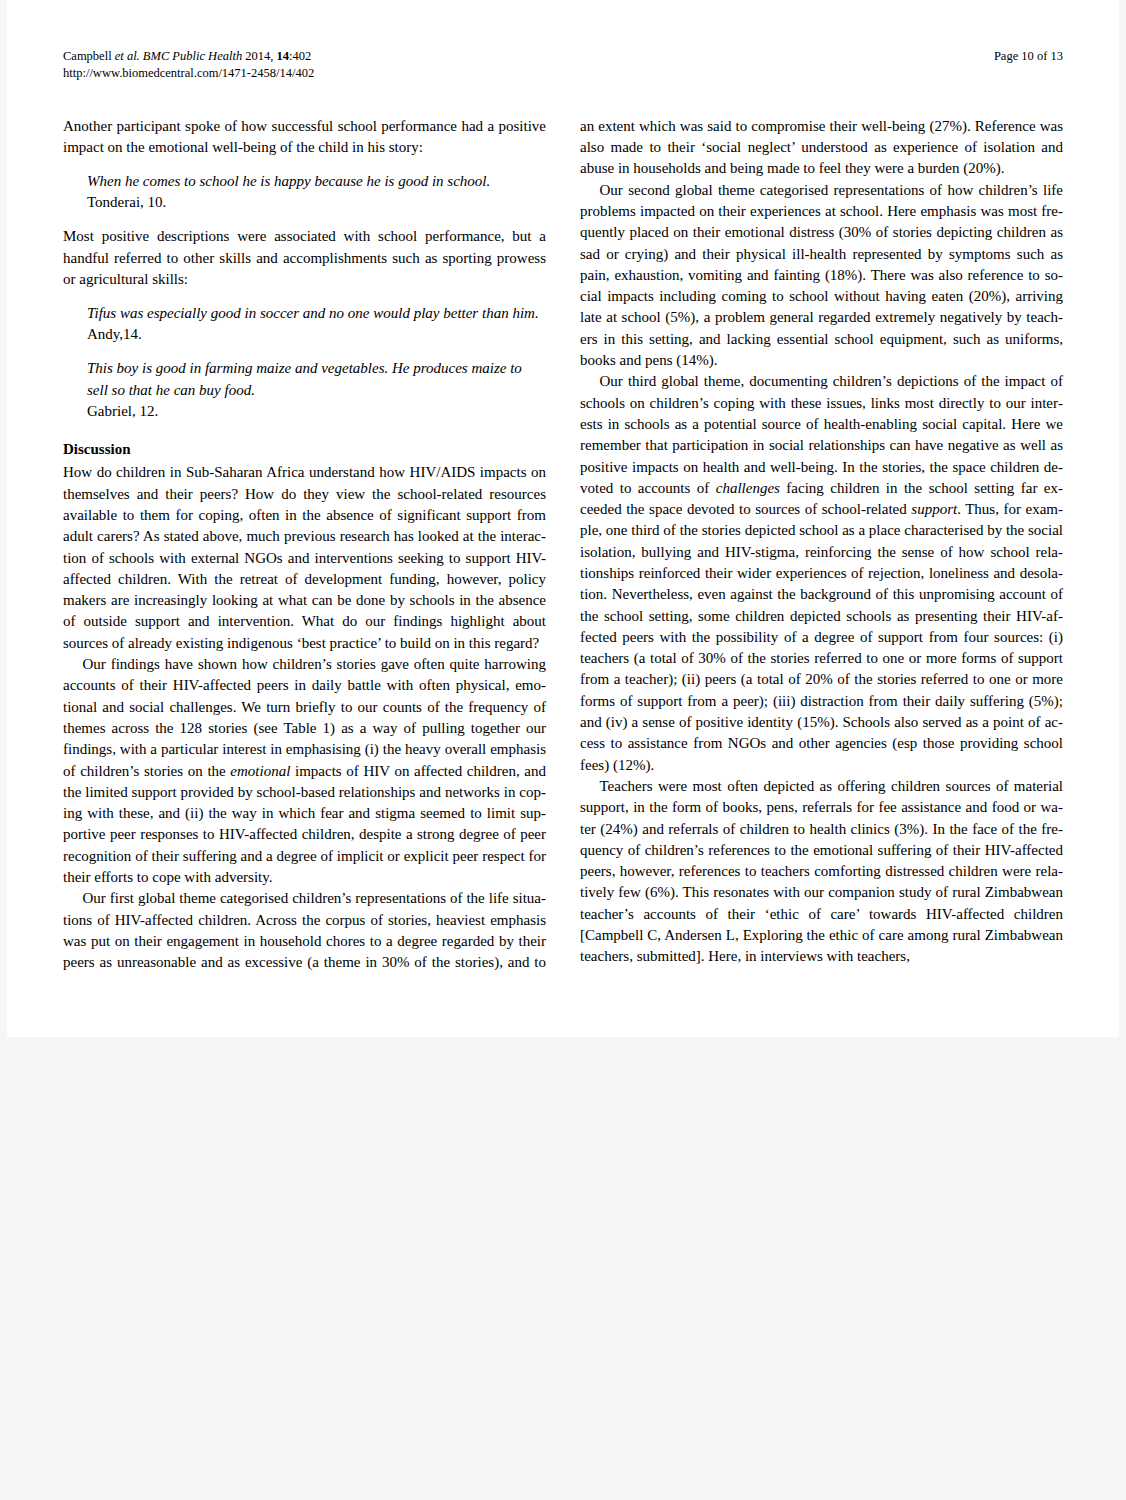Campbell et al. BMC Public Health 2014, 14:402 http://www.biomedcentral.com/1471-2458/14/402
Page 10 of 13
Another participant spoke of how successful school performance had a positive impact on the emotional well-being of the child in his story:
When he comes to school he is happy because he is good in school. Tonderai, 10.
Most positive descriptions were associated with school performance, but a handful referred to other skills and accomplishments such as sporting prowess or agricultural skills:
Tifus was especially good in soccer and no one would play better than him. Andy,14.
This boy is good in farming maize and vegetables. He produces maize to sell so that he can buy food.
Gabriel, 12.
Discussion
How do children in Sub-Saharan Africa understand how HIV/AIDS impacts on themselves and their peers? How do they view the school-related resources available to them for coping, often in the absence of significant support from adult carers? As stated above, much previous research has looked at the interaction of schools with external NGOs and interventions seeking to support HIV-affected children. With the retreat of development funding, however, policy makers are increasingly looking at what can be done by schools in the absence of outside support and intervention. What do our findings highlight about sources of already existing indigenous ‘best practice’ to build on in this regard?
Our findings have shown how children’s stories gave often quite harrowing accounts of their HIV-affected peers in daily battle with often physical, emotional and social challenges. We turn briefly to our counts of the frequency of themes across the 128 stories (see Table 1) as a way of pulling together our findings, with a particular interest in emphasising (i) the heavy overall emphasis of children’s stories on the emotional impacts of HIV on affected children, and the limited support provided by school-based relationships and networks in coping with these, and (ii) the way in which fear and stigma seemed to limit supportive peer responses to HIV-affected children, despite a strong degree of peer recognition of their suffering and a degree of implicit or explicit peer respect for their efforts to cope with adversity.
Our first global theme categorised children’s representations of the life situations of HIV-affected children. Across the corpus of stories, heaviest emphasis was put on their engagement in household chores to a degree regarded by their peers as unreasonable and as excessive (a theme in 30% of the stories), and to an extent which was said to compromise their well-being (27%). Reference was also made to their ‘social neglect’ understood as experience of isolation and abuse in households and being made to feel they were a burden (20%).
Our second global theme categorised representations of how children’s life problems impacted on their experiences at school. Here emphasis was most frequently placed on their emotional distress (30% of stories depicting children as sad or crying) and their physical ill-health represented by symptoms such as pain, exhaustion, vomiting and fainting (18%). There was also reference to social impacts including coming to school without having eaten (20%), arriving late at school (5%), a problem general regarded extremely negatively by teachers in this setting, and lacking essential school equipment, such as uniforms, books and pens (14%).
Our third global theme, documenting children’s depictions of the impact of schools on children’s coping with these issues, links most directly to our interests in schools as a potential source of health-enabling social capital. Here we remember that participation in social relationships can have negative as well as positive impacts on health and well-being. In the stories, the space children devoted to accounts of challenges facing children in the school setting far exceeded the space devoted to sources of school-related support. Thus, for example, one third of the stories depicted school as a place characterised by the social isolation, bullying and HIV-stigma, reinforcing the sense of how school relationships reinforced their wider experiences of rejection, loneliness and desolation. Nevertheless, even against the background of this unpromising account of the school setting, some children depicted schools as presenting their HIV-affected peers with the possibility of a degree of support from four sources: (i) teachers (a total of 30% of the stories referred to one or more forms of support from a teacher); (ii) peers (a total of 20% of the stories referred to one or more forms of support from a peer); (iii) distraction from their daily suffering (5%); and (iv) a sense of positive identity (15%). Schools also served as a point of access to assistance from NGOs and other agencies (esp those providing school fees) (12%).
Teachers were most often depicted as offering children sources of material support, in the form of books, pens, referrals for fee assistance and food or water (24%) and referrals of children to health clinics (3%). In the face of the frequency of children’s references to the emotional suffering of their HIV-affected peers, however, references to teachers comforting distressed children were relatively few (6%). This resonates with our companion study of rural Zimbabwean teacher’s accounts of their ‘ethic of care’ towards HIV-affected children [Campbell C, Andersen L, Exploring the ethic of care among rural Zimbabwean teachers, submitted]. Here, in interviews with teachers,